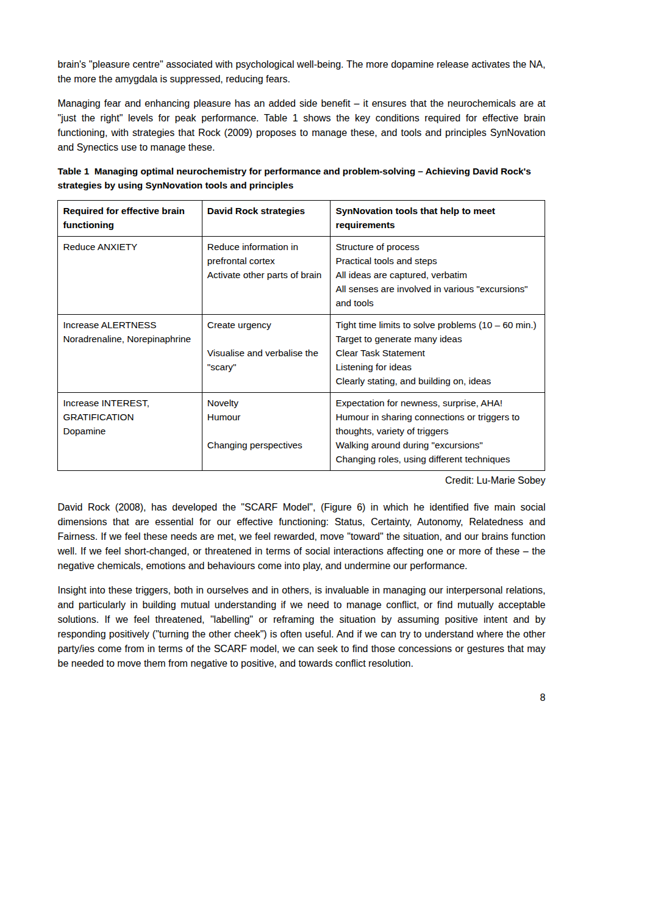brain's "pleasure centre" associated with psychological well-being. The more dopamine release activates the NA, the more the amygdala is suppressed, reducing fears.
Managing fear and enhancing pleasure has an added side benefit – it ensures that the neurochemicals are at "just the right" levels for peak performance. Table 1 shows the key conditions required for effective brain functioning, with strategies that Rock (2009) proposes to manage these, and tools and principles SynNovation and Synectics use to manage these.
Table 1 Managing optimal neurochemistry for performance and problem-solving – Achieving David Rock's strategies by using SynNovation tools and principles
| Required for effective brain functioning | David Rock strategies | SynNovation tools that help to meet requirements |
| --- | --- | --- |
| Reduce ANXIETY | Reduce information in prefrontal cortex Activate other parts of brain | Structure of process Practical tools and steps All ideas are captured, verbatim All senses are involved in various "excursions" and tools |
| Increase ALERTNESS Noradrenaline, Norepinaphrine | Create urgency Visualise and verbalise the "scary" | Tight time limits to solve problems (10 – 60 min.) Target to generate many ideas Clear Task Statement Listening for ideas Clearly stating, and building on, ideas |
| Increase INTEREST, GRATIFICATION Dopamine | Novelty Humour Changing perspectives | Expectation for newness, surprise, AHA! Humour in sharing connections or triggers to thoughts, variety of triggers Walking around during "excursions" Changing roles, using different techniques |
Credit: Lu-Marie Sobey
David Rock (2008), has developed the "SCARF Model", (Figure 6) in which he identified five main social dimensions that are essential for our effective functioning: Status, Certainty, Autonomy, Relatedness and Fairness. If we feel these needs are met, we feel rewarded, move "toward" the situation, and our brains function well. If we feel short-changed, or threatened in terms of social interactions affecting one or more of these – the negative chemicals, emotions and behaviours come into play, and undermine our performance.
Insight into these triggers, both in ourselves and in others, is invaluable in managing our interpersonal relations, and particularly in building mutual understanding if we need to manage conflict, or find mutually acceptable solutions. If we feel threatened, "labelling" or reframing the situation by assuming positive intent and by responding positively ("turning the other cheek") is often useful. And if we can try to understand where the other party/ies come from in terms of the SCARF model, we can seek to find those concessions or gestures that may be needed to move them from negative to positive, and towards conflict resolution.
8